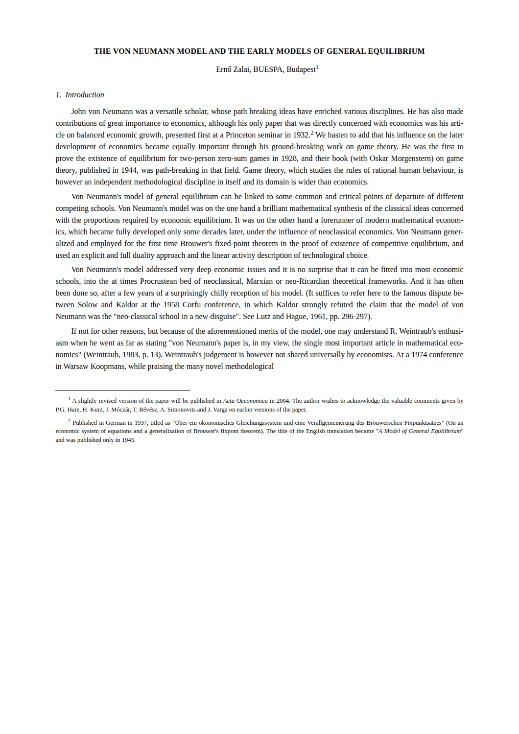The von Neumann Model and the Early Models of General Equilibrium
Ernő Zalai, BUESPA, Budapest1
1. Introduction
John von Neumann was a versatile scholar, whose path breaking ideas have enriched various disciplines. He has also made contributions of great importance to economics, although his only paper that was directly concerned with economics was his article on balanced economic growth, presented first at a Princeton seminar in 1932.2 We hasten to add that his influence on the later development of economics became equally important through his ground-breaking work on game theory. He was the first to prove the existence of equilibrium for two-person zero-sum games in 1928, and their book (with Oskar Morgenstern) on game theory, published in 1944, was path-breaking in that field. Game theory, which studies the rules of rational human behaviour, is however an independent methodological discipline in itself and its domain is wider than economics.
Von Neumann's model of general equilibrium can be linked to some common and critical points of departure of different competing schools. Von Neumann's model was on the one hand a brilliant mathematical synthesis of the classical ideas concerned with the proportions required by economic equilibrium. It was on the other hand a forerunner of modern mathematical economics, which became fully developed only some decades later, under the influence of neoclassical economics. Von Neumann generalized and employed for the first time Brouwer's fixed-point theorem in the proof of existence of competitive equilibrium, and used an explicit and full duality approach and the linear activity description of technological choice.
Von Neumann's model addressed very deep economic issues and it is no surprise that it can be fitted into most economic schools, into the at times Procrustean bed of neoclassical, Marxian or neo-Ricardian theoretical frameworks. And it has often been done so, after a few years of a surprisingly chilly reception of his model. (It suffices to refer here to the famous dispute between Solow and Kaldor at the 1958 Corfu conference, in which Kaldor strongly refuted the claim that the model of von Neumann was the "neo-classical school in a new disguise". See Lutz and Hague, 1961, pp. 296-297).
If not for other reasons, but because of the aforementioned merits of the model, one may understand R. Weintraub's enthusiasm when he went as far as stating "von Neumann's paper is, in my view, the single most important article in mathematical economics" (Weintraub, 1983, p. 13). Weintraub's judgement is however not shared universally by economists. At a 1974 conference in Warsaw Koopmans, while praising the many novel methodological
1 A slightly revised version of the paper will be published in Acta Oeconomica in 2004. The author wishes to acknowledge the valuable comments given by P.G. Hare, H. Kurz, J. Móczár, T. Révész, A. Simonovits and J. Varga on earlier versions of the paper.
2 Published in German in 1937, titled as "Über ein ökonomisches Gleichungssystem und eine Verallgemeinerung des Brouwerschen Fixpunktsatzes" (On an economic system of equations and a generalization of Brouwer's fixpont theorem). The title of the English translation became "A Model of General Equilibrium" and was published only in 1945.